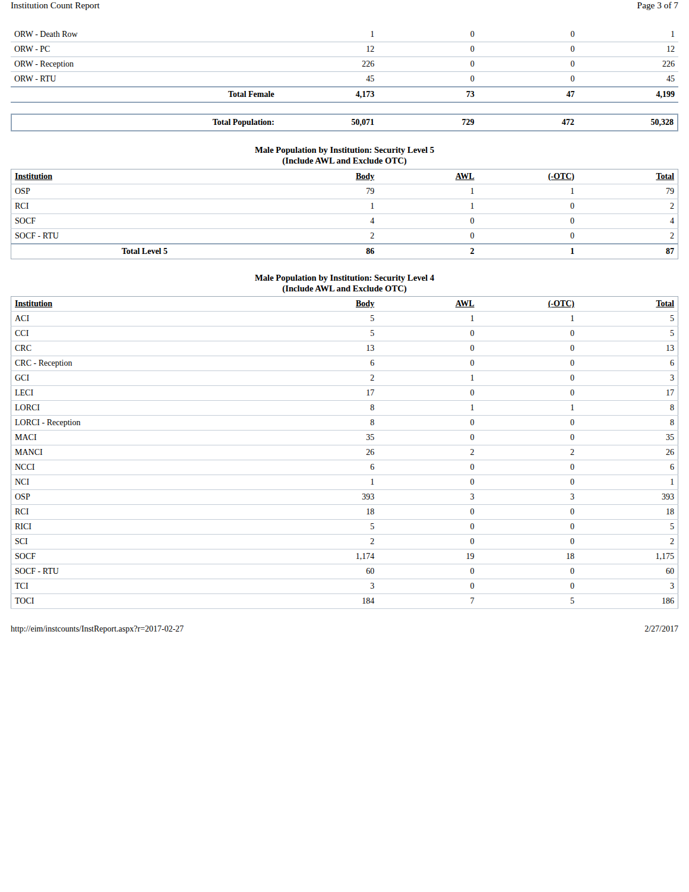Institution Count Report
Page 3 of 7
| ORW - Death Row | 1 | 0 | 0 | 1 |
| ORW - PC | 12 | 0 | 0 | 12 |
| ORW - Reception | 226 | 0 | 0 | 226 |
| ORW - RTU | 45 | 0 | 0 | 45 |
| Total Female | 4,173 | 73 | 47 | 4,199 |
| Total Population: | 50,071 | 729 | 472 | 50,328 |
Male Population by Institution: Security Level 5
(Include AWL and Exclude OTC)
| Institution | Body | AWL | (-OTC) | Total |
| --- | --- | --- | --- | --- |
| OSP | 79 | 1 | 1 | 79 |
| RCI | 1 | 1 | 0 | 2 |
| SOCF | 4 | 0 | 0 | 4 |
| SOCF - RTU | 2 | 0 | 0 | 2 |
| Total Level 5 | 86 | 2 | 1 | 87 |
Male Population by Institution: Security Level 4
(Include AWL and Exclude OTC)
| Institution | Body | AWL | (-OTC) | Total |
| --- | --- | --- | --- | --- |
| ACI | 5 | 1 | 1 | 5 |
| CCI | 5 | 0 | 0 | 5 |
| CRC | 13 | 0 | 0 | 13 |
| CRC - Reception | 6 | 0 | 0 | 6 |
| GCI | 2 | 1 | 0 | 3 |
| LECI | 17 | 0 | 0 | 17 |
| LORCI | 8 | 1 | 1 | 8 |
| LORCI - Reception | 8 | 0 | 0 | 8 |
| MACI | 35 | 0 | 0 | 35 |
| MANCI | 26 | 2 | 2 | 26 |
| NCCI | 6 | 0 | 0 | 6 |
| NCI | 1 | 0 | 0 | 1 |
| OSP | 393 | 3 | 3 | 393 |
| RCI | 18 | 0 | 0 | 18 |
| RICI | 5 | 0 | 0 | 5 |
| SCI | 2 | 0 | 0 | 2 |
| SOCF | 1,174 | 19 | 18 | 1,175 |
| SOCF - RTU | 60 | 0 | 0 | 60 |
| TCI | 3 | 0 | 0 | 3 |
| TOCI | 184 | 7 | 5 | 186 |
http://eim/instcounts/InstReport.aspx?r=2017-02-27
2/27/2017